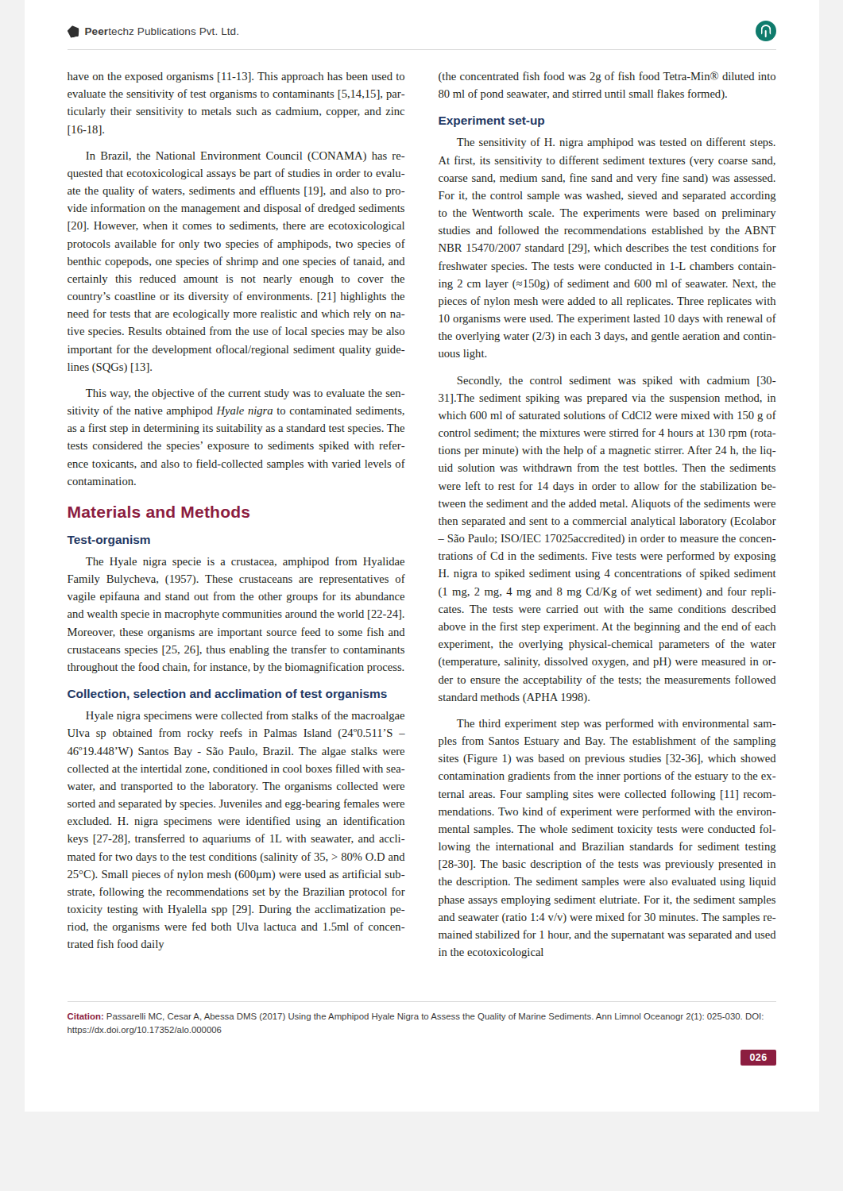Peertechz Publications Pvt. Ltd.
have on the exposed organisms [11-13]. This approach has been used to evaluate the sensitivity of test organisms to contaminants [5,14,15], particularly their sensitivity to metals such as cadmium, copper, and zinc [16-18].
In Brazil, the National Environment Council (CONAMA) has requested that ecotoxicological assays be part of studies in order to evaluate the quality of waters, sediments and effluents [19], and also to provide information on the management and disposal of dredged sediments [20]. However, when it comes to sediments, there are ecotoxicological protocols available for only two species of amphipods, two species of benthic copepods, one species of shrimp and one species of tanaid, and certainly this reduced amount is not nearly enough to cover the country’s coastline or its diversity of environments. [21] highlights the need for tests that are ecologically more realistic and which rely on native species. Results obtained from the use of local species may be also important for the development oflocal/regional sediment quality guidelines (SQGs) [13].
This way, the objective of the current study was to evaluate the sensitivity of the native amphipod Hyale nigra to contaminated sediments, as a first step in determining its suitability as a standard test species. The tests considered the species’ exposure to sediments spiked with reference toxicants, and also to field-collected samples with varied levels of contamination.
Materials and Methods
Test-organism
The Hyale nigra specie is a crustacea, amphipod from Hyalidae Family Bulycheva, (1957). These crustaceans are representatives of vagile epifauna and stand out from the other groups for its abundance and wealth specie in macrophyte communities around the world [22-24]. Moreover, these organisms are important source feed to some fish and crustaceans species [25, 26], thus enabling the transfer to contaminants throughout the food chain, for instance, by the biomagnification process.
Collection, selection and acclimation of test orga­nisms
Hyale nigra specimens were collected from stalks of the macroalgae Ulva sp obtained from rocky reefs in Palmas Island (24º0.511’S – 46º19.448’W) Santos Bay - São Paulo, Brazil. The algae stalks were collected at the intertidal zone, conditioned in cool boxes filled with seawater, and transported to the laboratory. The organisms collected were sorted and separated by species. Juveniles and egg-bearing females were excluded. H. nigra specimens were identified using an identification keys [27-28], transferred to aquariums of 1L with seawater, and acclimated for two days to the test conditions (salinity of 35, > 80% O.D and 25°C). Small pieces of nylon mesh (600µm) were used as artificial substrate, following the recommendations set by the Brazilian protocol for toxicity testing with Hyalella spp [29]. During the acclimatization period, the organisms were fed both Ulva lactuca and 1.5ml of concentrated fish food daily
(the concentrated fish food was 2g of fish food Tetra-Min® diluted into 80 ml of pond seawater, and stirred until small flakes formed).
Experiment set-up
The sensitivity of H. nigra amphipod was tested on different steps. At first, its sensitivity to different sediment textures (very coarse sand, coarse sand, medium sand, fine sand and very fine sand) was assessed. For it, the control sample was washed, sieved and separated according to the Wentworth scale. The experiments were based on preliminary studies and followed the recommendations established by the ABNT NBR 15470/2007 standard [29], which describes the test conditions for freshwater species. The tests were conducted in 1-L chambers containing 2 cm layer (≈150g) of sediment and 600 ml of seawater. Next, the pieces of nylon mesh were added to all replicates. Three replicates with 10 organisms were used. The experiment lasted 10 days with renewal of the overlying water (2/3) in each 3 days, and gentle aeration and continuous light.
Secondly, the control sediment was spiked with cadmium [30-31].The sediment spiking was prepared via the suspension method, in which 600 ml of saturated solutions of CdCl2 were mixed with 150 g of control sediment; the mixtures were stirred for 4 hours at 130 rpm (rotations per minute) with the help of a magnetic stirrer. After 24 h, the liquid solution was withdrawn from the test bottles. Then the sediments were left to rest for 14 days in order to allow for the stabilization between the sediment and the added metal. Aliquots of the sediments were then separated and sent to a commercial analytical laboratory (Ecolabor – São Paulo; ISO/IEC 17025accredited) in order to measure the concentrations of Cd in the sediments. Five tests were performed by exposing H. nigra to spiked sediment using 4 concentrations of spiked sediment (1 mg, 2 mg, 4 mg and 8 mg Cd/Kg of wet sediment) and four replicates. The tests were carried out with the same conditions described above in the first step experiment. At the beginning and the end of each experiment, the overlying physical-chemical parameters of the water (temperature, salinity, dissolved oxygen, and pH) were measured in order to ensure the acceptability of the tests; the measurements followed standard methods (APHA 1998).
The third experiment step was performed with environmental samples from Santos Estuary and Bay. The establishment of the sampling sites (Figure 1) was based on previous studies [32-36], which showed contamination gradients from the inner portions of the estuary to the external areas. Four sampling sites were collected following [11] recommendations. Two kind of experiment were performed with the environmental samples. The whole sediment toxicity tests were conducted following the international and Brazilian standards for sediment testing [28-30]. The basic description of the tests was previously presented in the description. The sediment samples were also evaluated using liquid phase assays employing sediment elutriate. For it, the sediment samples and seawater (ratio 1:4 v/v) were mixed for 30 minutes. The samples remained stabilized for 1 hour, and the supernatant was separated and used in the ecotoxicological
026
Citation: Passarelli MC, Cesar A, Abessa DMS (2017) Using the Amphipod Hyale Nigra to Assess the Quality of Marine Sediments. Ann Limnol Oceanogr 2(1): 025-030. DOI: https://dx.doi.org/10.17352/alo.000006